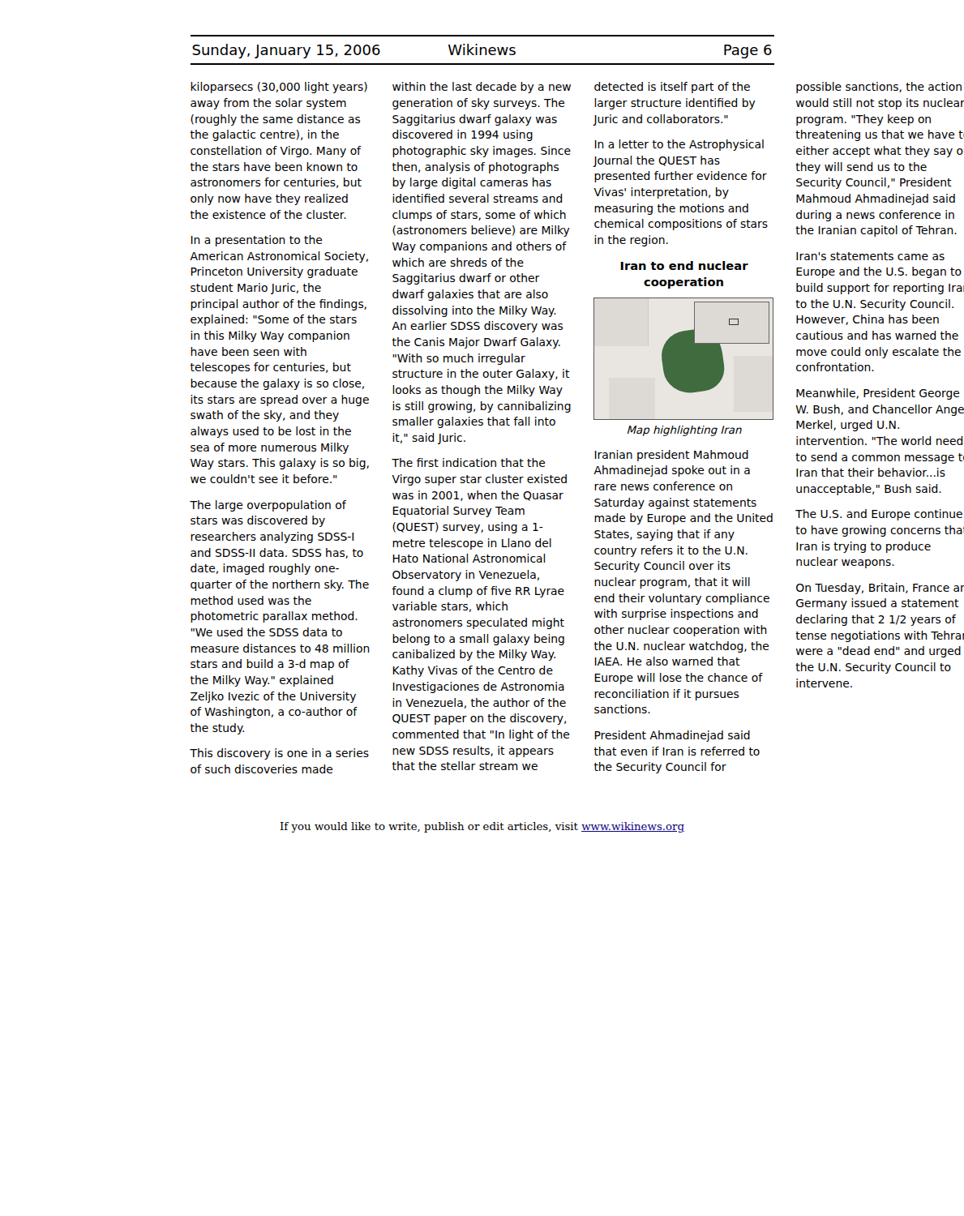Sunday, January 15, 2006
Wikinews
Page 6
kiloparsecs (30,000 light years) away from the solar system (roughly the same distance as the galactic centre), in the constellation of Virgo. Many of the stars have been known to astronomers for centuries, but only now have they realized the existence of the cluster.
In a presentation to the American Astronomical Society, Princeton University graduate student Mario Juric, the principal author of the findings, explained: "Some of the stars in this Milky Way companion have been seen with telescopes for centuries, but because the galaxy is so close, its stars are spread over a huge swath of the sky, and they always used to be lost in the sea of more numerous Milky Way stars. This galaxy is so big, we couldn't see it before."
The large overpopulation of stars was discovered by researchers analyzing SDSS-I and SDSS-II data. SDSS has, to date, imaged roughly one-quarter of the northern sky. The method used was the photometric parallax method. "We used the SDSS data to measure distances to 48 million stars and build a 3-d map of the Milky Way." explained Zeljko Ivezic of the University of Washington, a co-author of the study.
This discovery is one in a series of such discoveries made within the last decade by a new generation of sky surveys. The Saggitarius dwarf galaxy was discovered in 1994 using photographic sky images. Since then, analysis of photographs by large digital cameras has identified several streams and clumps of stars, some of which (astronomers believe) are Milky Way companions and others of which are shreds of the Saggitarius dwarf or other dwarf galaxies that are also dissolving into the Milky Way. An earlier SDSS discovery was the Canis Major Dwarf Galaxy. "With so much irregular structure in the outer Galaxy, it looks as though the Milky Way is still growing, by cannibalizing smaller galaxies that fall into it," said Juric.
The first indication that the Virgo super star cluster existed was in 2001, when the Quasar Equatorial Survey Team (QUEST) survey, using a 1-metre telescope in Llano del Hato National Astronomical Observatory in Venezuela, found a clump of five RR Lyrae variable stars, which astronomers speculated might belong to a small galaxy being canibalized by the Milky Way. Kathy Vivas of the Centro de Investigaciones de Astronomia in Venezuela, the author of the QUEST paper on the discovery, commented that "In light of the new SDSS results, it appears that the stellar stream we detected is itself part of the larger structure identified by Juric and collaborators."
In a letter to the Astrophysical Journal the QUEST has presented further evidence for Vivas' interpretation, by measuring the motions and chemical compositions of stars in the region.
Iran to end nuclear cooperation
Map highlighting Iran
Iranian president Mahmoud Ahmadinejad spoke out in a rare news conference on Saturday against statements made by Europe and the United States, saying that if any country refers it to the U.N. Security Council over its nuclear program, that it will end their voluntary compliance with surprise inspections and other nuclear cooperation with the U.N. nuclear watchdog, the IAEA. He also warned that Europe will lose the chance of reconciliation if it pursues sanctions.
President Ahmadinejad said that even if Iran is referred to the Security Council for possible sanctions, the action would still not stop its nuclear program. "They keep on threatening us that we have to either accept what they say or they will send us to the Security Council," President Mahmoud Ahmadinejad said during a news conference in the Iranian capitol of Tehran.
Iran's statements came as Europe and the U.S. began to build support for reporting Iran to the U.N. Security Council. However, China has been cautious and has warned the move could only escalate the confrontation.
Meanwhile, President George W. Bush, and Chancellor Angela Merkel, urged U.N. intervention. "The world needs to send a common message to Iran that their behavior...is unacceptable," Bush said.
The U.S. and Europe continue to have growing concerns that Iran is trying to produce nuclear weapons.
On Tuesday, Britain, France and Germany issued a statement declaring that 2 1/2 years of tense negotiations with Tehran were a "dead end" and urged the U.N. Security Council to intervene.
If you would like to write, publish or edit articles, visit www.wikinews.org